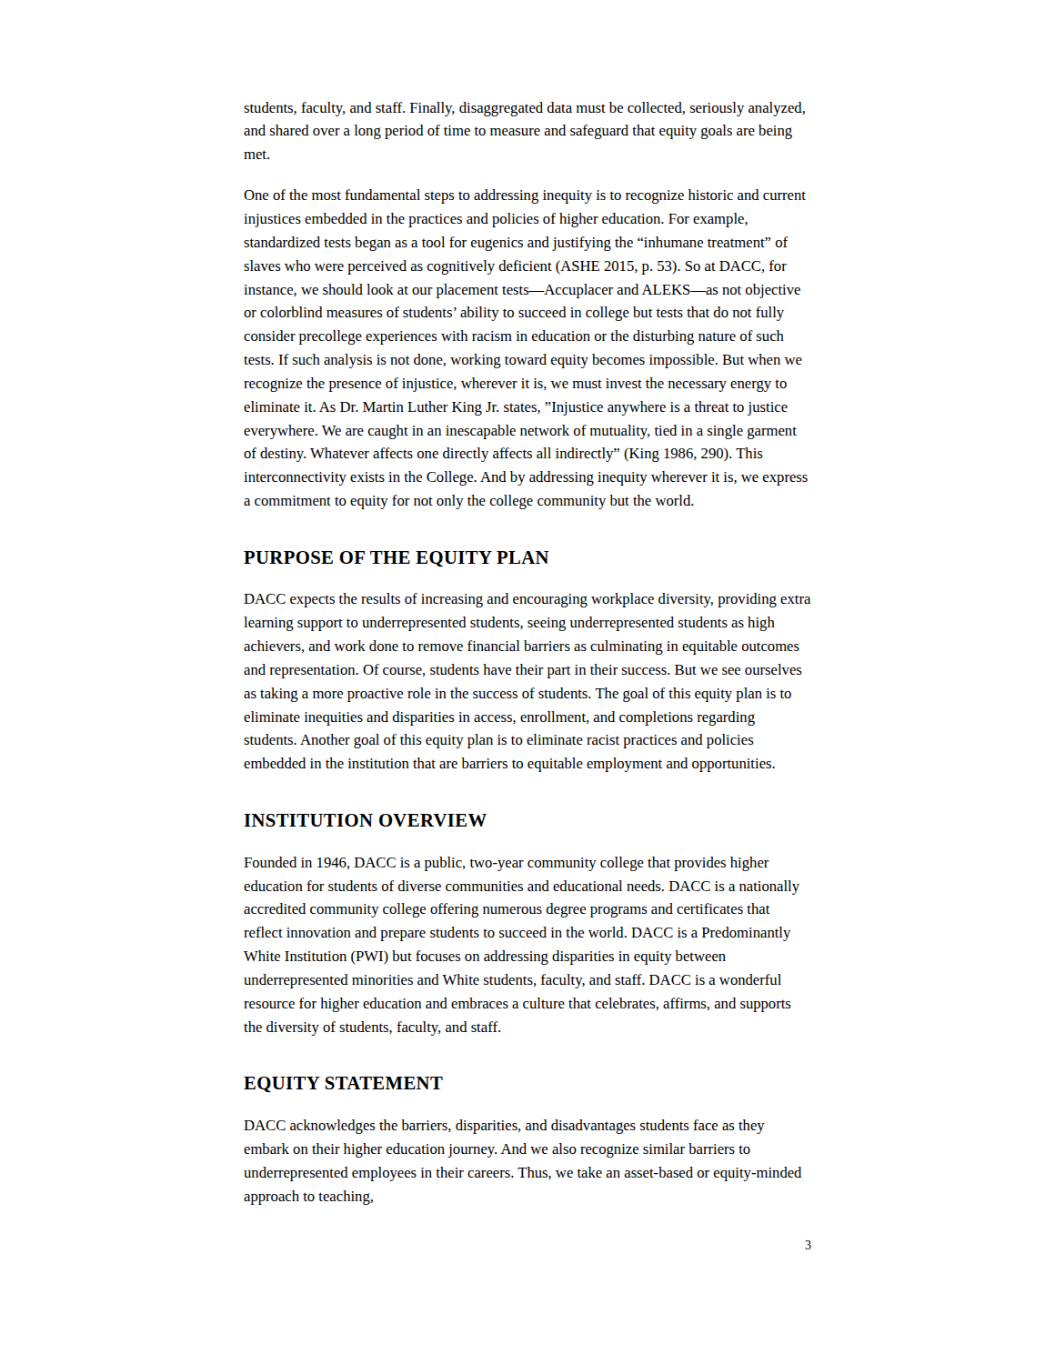students, faculty, and staff. Finally, disaggregated data must be collected, seriously analyzed, and shared over a long period of time to measure and safeguard that equity goals are being met.
One of the most fundamental steps to addressing inequity is to recognize historic and current injustices embedded in the practices and policies of higher education. For example, standardized tests began as a tool for eugenics and justifying the “inhumane treatment” of slaves who were perceived as cognitively deficient (ASHE 2015, p. 53). So at DACC, for instance, we should look at our placement tests—Accuplacer and ALEKS—as not objective or colorblind measures of students’ ability to succeed in college but tests that do not fully consider precollege experiences with racism in education or the disturbing nature of such tests. If such analysis is not done, working toward equity becomes impossible. But when we recognize the presence of injustice, wherever it is, we must invest the necessary energy to eliminate it. As Dr. Martin Luther King Jr. states, ”Injustice anywhere is a threat to justice everywhere. We are caught in an inescapable network of mutuality, tied in a single garment of destiny. Whatever affects one directly affects all indirectly” (King 1986, 290). This interconnectivity exists in the College. And by addressing inequity wherever it is, we express a commitment to equity for not only the college community but the world.
PURPOSE OF THE EQUITY PLAN
DACC expects the results of increasing and encouraging workplace diversity, providing extra learning support to underrepresented students, seeing underrepresented students as high achievers, and work done to remove financial barriers as culminating in equitable outcomes and representation. Of course, students have their part in their success. But we see ourselves as taking a more proactive role in the success of students. The goal of this equity plan is to eliminate inequities and disparities in access, enrollment, and completions regarding students. Another goal of this equity plan is to eliminate racist practices and policies embedded in the institution that are barriers to equitable employment and opportunities.
INSTITUTION OVERVIEW
Founded in 1946, DACC is a public, two-year community college that provides higher education for students of diverse communities and educational needs. DACC is a nationally accredited community college offering numerous degree programs and certificates that reflect innovation and prepare students to succeed in the world. DACC is a Predominantly White Institution (PWI) but focuses on addressing disparities in equity between underrepresented minorities and White students, faculty, and staff. DACC is a wonderful resource for higher education and embraces a culture that celebrates, affirms, and supports the diversity of students, faculty, and staff.
EQUITY STATEMENT
DACC acknowledges the barriers, disparities, and disadvantages students face as they embark on their higher education journey. And we also recognize similar barriers to underrepresented employees in their careers. Thus, we take an asset-based or equity-minded approach to teaching,
3